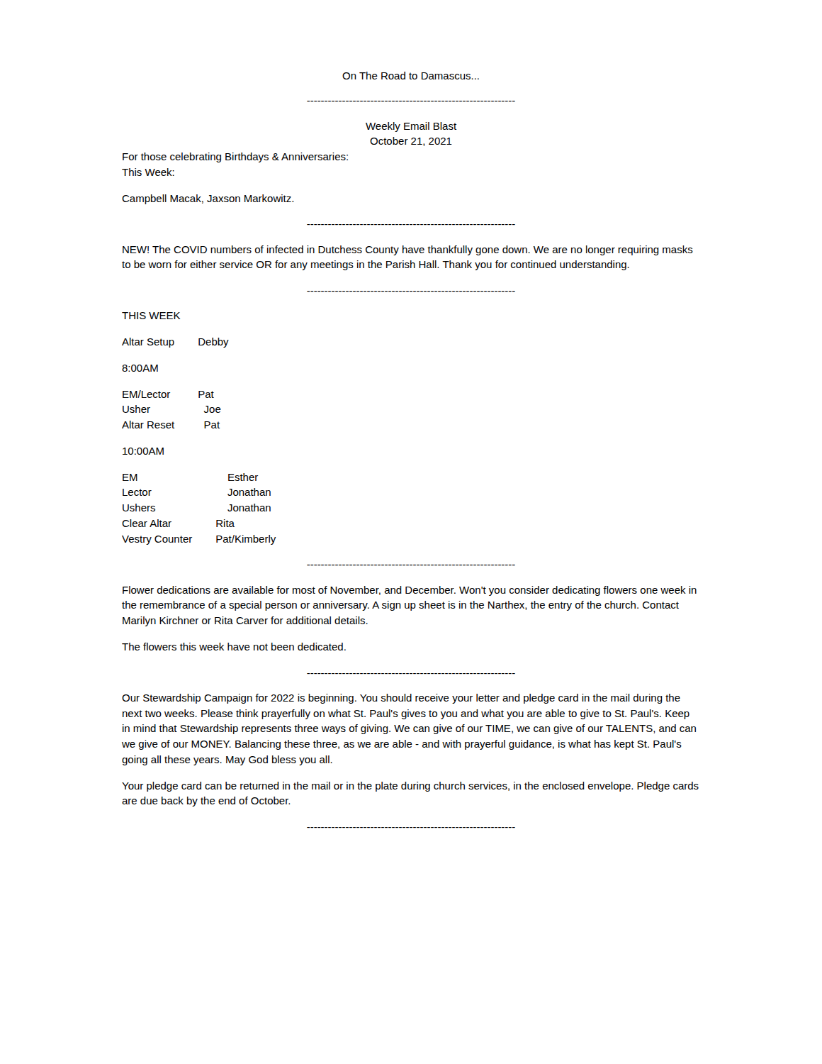On The Road to Damascus...
-----------------------------------------------------------
Weekly Email Blast
October 21, 2021
For those celebrating Birthdays & Anniversaries:
This Week:
Campbell Macak, Jaxson Markowitz.
-----------------------------------------------------------
NEW! The COVID numbers of infected in Dutchess County have thankfully gone down. We are no longer requiring masks to be worn for either service OR for any meetings in the Parish Hall. Thank you for continued understanding.
-----------------------------------------------------------
THIS WEEK
| Altar Setup | Debby |
8:00AM
| EM/Lector | Pat |
| Usher | Joe |
| Altar Reset | Pat |
10:00AM
| EM | Esther |
| Lector | Jonathan |
| Ushers | Jonathan |
| Clear Altar | Rita |
| Vestry Counter | Pat/Kimberly |
-----------------------------------------------------------
Flower dedications are available for most of November, and December. Won't you consider dedicating flowers one week in the remembrance of a special person or anniversary. A sign up sheet is in the Narthex, the entry of the church. Contact Marilyn Kirchner or Rita Carver for additional details.
The flowers this week have not been dedicated.
-----------------------------------------------------------
Our Stewardship Campaign for 2022 is beginning. You should receive your letter and pledge card in the mail during the next two weeks. Please think prayerfully on what St. Paul's gives to you and what you are able to give to St. Paul's. Keep in mind that Stewardship represents three ways of giving. We can give of our TIME, we can give of our TALENTS, and can we give of our MONEY. Balancing these three, as we are able - and with prayerful guidance, is what has kept St. Paul's going all these years. May God bless you all.
Your pledge card can be returned in the mail or in the plate during church services, in the enclosed envelope. Pledge cards are due back by the end of October.
-----------------------------------------------------------